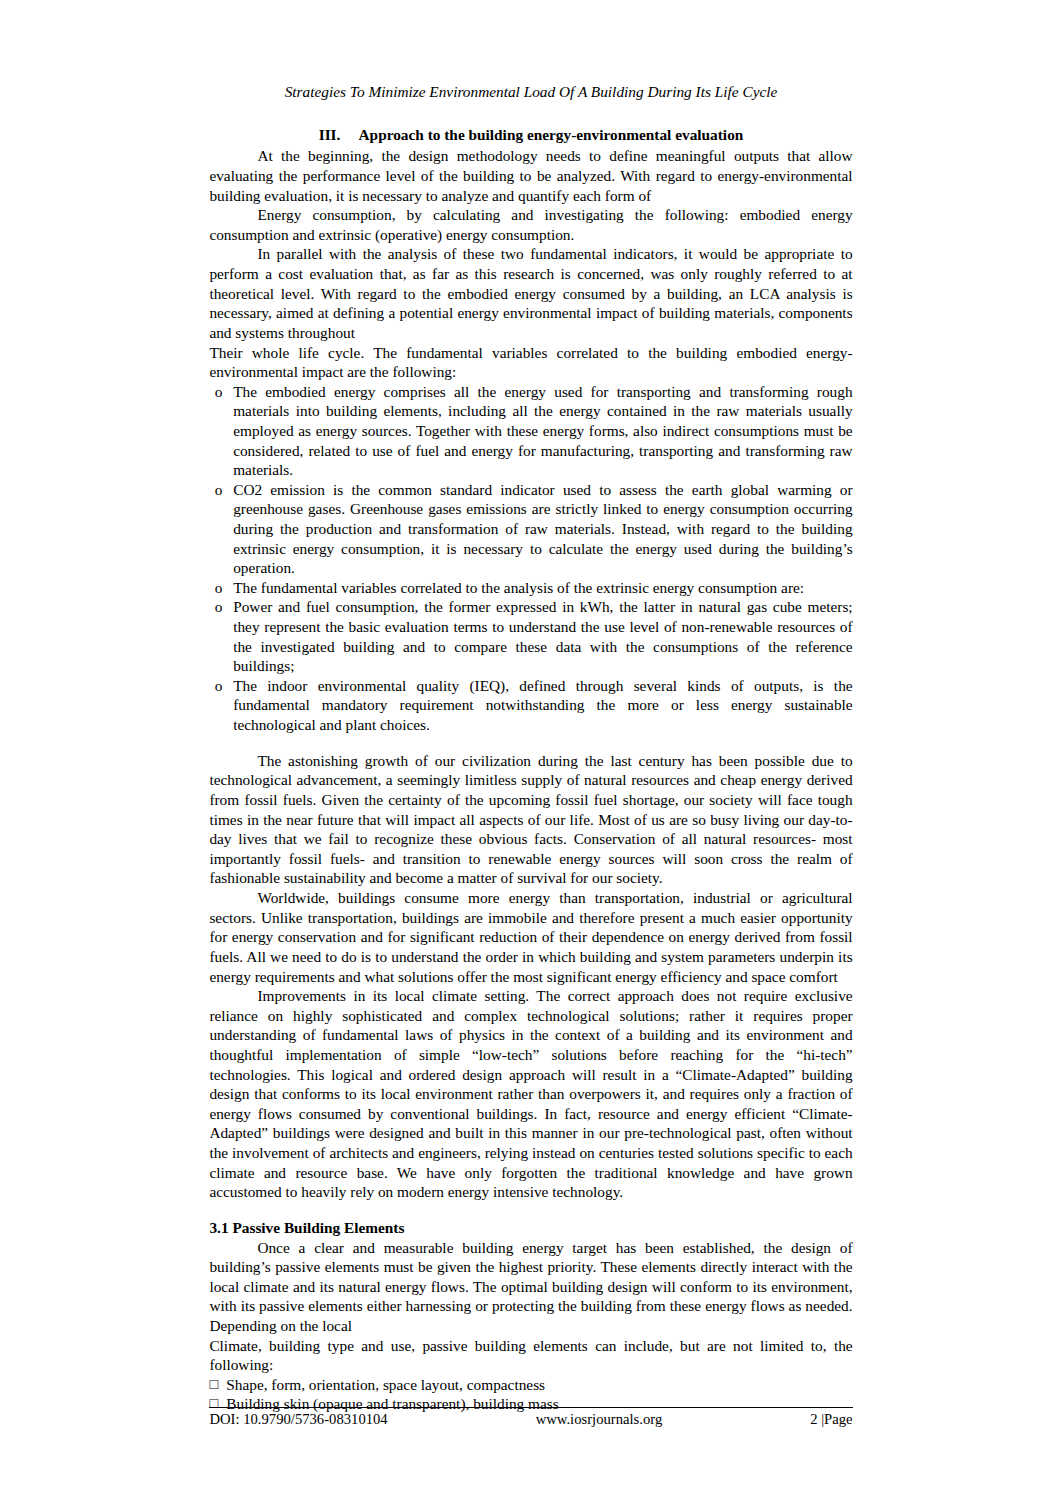Strategies To Minimize Environmental Load Of A Building During Its Life Cycle
III. Approach to the building energy-environmental evaluation
At the beginning, the design methodology needs to define meaningful outputs that allow evaluating the performance level of the building to be analyzed. With regard to energy-environmental building evaluation, it is necessary to analyze and quantify each form of
Energy consumption, by calculating and investigating the following: embodied energy consumption and extrinsic (operative) energy consumption.
In parallel with the analysis of these two fundamental indicators, it would be appropriate to perform a cost evaluation that, as far as this research is concerned, was only roughly referred to at theoretical level. With regard to the embodied energy consumed by a building, an LCA analysis is necessary, aimed at defining a potential energy environmental impact of building materials, components and systems throughout
Their whole life cycle. The fundamental variables correlated to the building embodied energy-environmental impact are the following:
The embodied energy comprises all the energy used for transporting and transforming rough materials into building elements, including all the energy contained in the raw materials usually employed as energy sources. Together with these energy forms, also indirect consumptions must be considered, related to use of fuel and energy for manufacturing, transporting and transforming raw materials.
CO2 emission is the common standard indicator used to assess the earth global warming or greenhouse gases. Greenhouse gases emissions are strictly linked to energy consumption occurring during the production and transformation of raw materials. Instead, with regard to the building extrinsic energy consumption, it is necessary to calculate the energy used during the building’s operation.
The fundamental variables correlated to the analysis of the extrinsic energy consumption are:
Power and fuel consumption, the former expressed in kWh, the latter in natural gas cube meters; they represent the basic evaluation terms to understand the use level of non-renewable resources of the investigated building and to compare these data with the consumptions of the reference buildings;
The indoor environmental quality (IEQ), defined through several kinds of outputs, is the fundamental mandatory requirement notwithstanding the more or less energy sustainable technological and plant choices.
The astonishing growth of our civilization during the last century has been possible due to technological advancement, a seemingly limitless supply of natural resources and cheap energy derived from fossil fuels. Given the certainty of the upcoming fossil fuel shortage, our society will face tough times in the near future that will impact all aspects of our life. Most of us are so busy living our day-to-day lives that we fail to recognize these obvious facts. Conservation of all natural resources- most importantly fossil fuels- and transition to renewable energy sources will soon cross the realm of fashionable sustainability and become a matter of survival for our society.
Worldwide, buildings consume more energy than transportation, industrial or agricultural sectors. Unlike transportation, buildings are immobile and therefore present a much easier opportunity for energy conservation and for significant reduction of their dependence on energy derived from fossil fuels. All we need to do is to understand the order in which building and system parameters underpin its energy requirements and what solutions offer the most significant energy efficiency and space comfort
Improvements in its local climate setting. The correct approach does not require exclusive reliance on highly sophisticated and complex technological solutions; rather it requires proper understanding of fundamental laws of physics in the context of a building and its environment and thoughtful implementation of simple “low-tech” solutions before reaching for the “hi-tech” technologies. This logical and ordered design approach will result in a “Climate-Adapted” building design that conforms to its local environment rather than overpowers it, and requires only a fraction of energy flows consumed by conventional buildings. In fact, resource and energy efficient “Climate-Adapted” buildings were designed and built in this manner in our pre-technological past, often without the involvement of architects and engineers, relying instead on centuries tested solutions specific to each climate and resource base. We have only forgotten the traditional knowledge and have grown accustomed to heavily rely on modern energy intensive technology.
3.1 Passive Building Elements
Once a clear and measurable building energy target has been established, the design of building’s passive elements must be given the highest priority. These elements directly interact with the local climate and its natural energy flows. The optimal building design will conform to its environment, with its passive elements either harnessing or protecting the building from these energy flows as needed. Depending on the local
Climate, building type and use, passive building elements can include, but are not limited to, the following:
Shape, form, orientation, space layout, compactness
Building skin (opaque and transparent), building mass
DOI: 10.9790/5736-08310104
www.iosrjournals.org
2 |Page